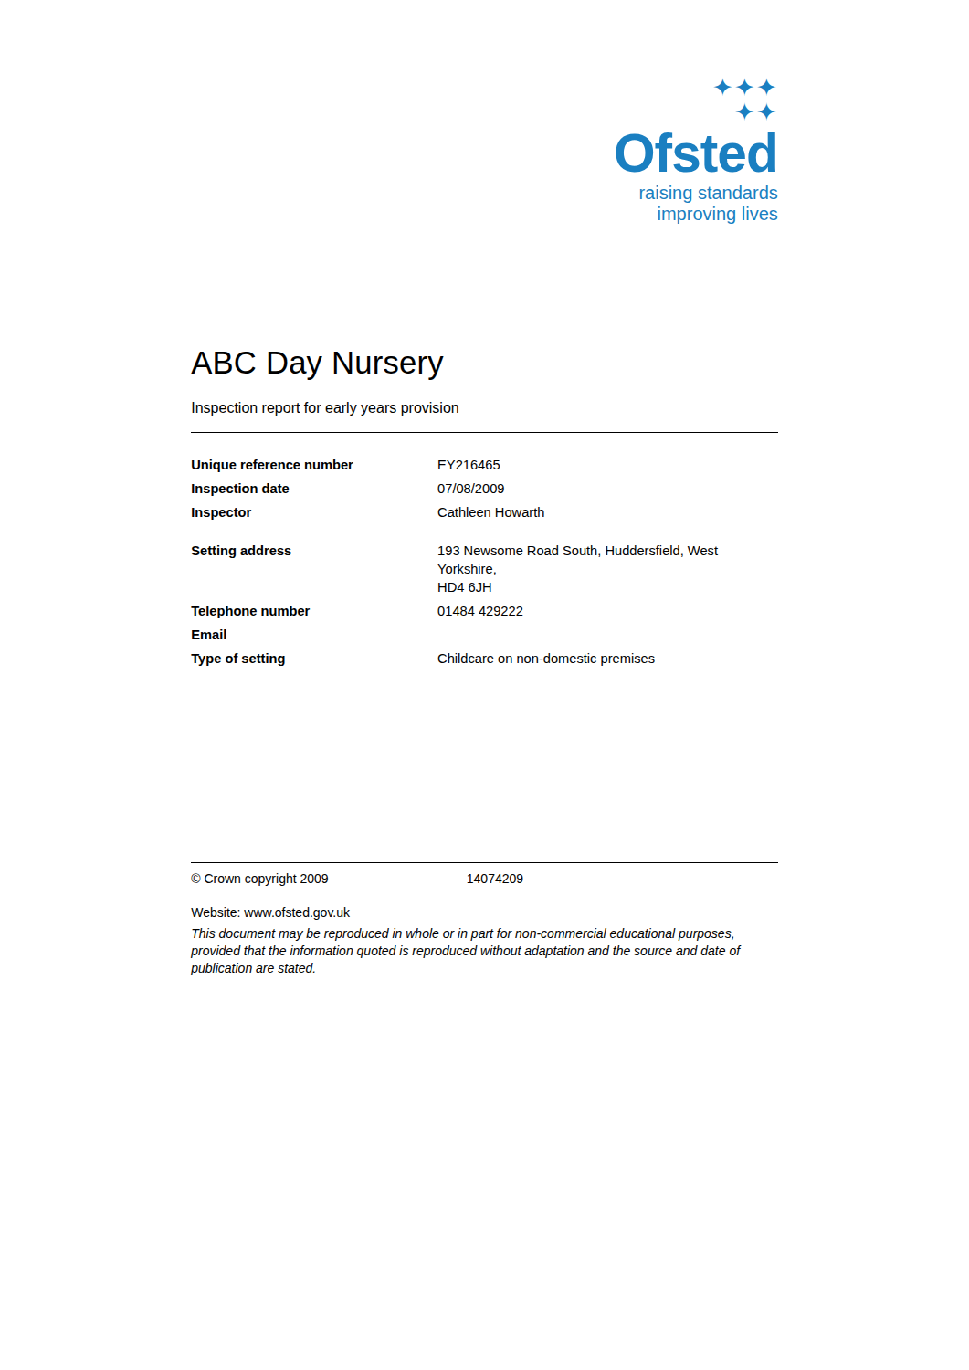✦✦✦
✦✦
Ofsted
raising standards
improving lives
ABC Day Nursery
Inspection report for early years provision
| Unique reference number | EY216465 |
| Inspection date | 07/08/2009 |
| Inspector | Cathleen Howarth |
| Setting address | 193 Newsome Road South, Huddersfield, West Yorkshire, HD4 6JH |
| Telephone number | 01484 429222 |
| Email | |
| Type of setting | Childcare on non-domestic premises |
© Crown copyright 2009 14074209
Website: www.ofsted.gov.uk
This document may be reproduced in whole or in part for non-commercial educational purposes, provided that the information quoted is reproduced without adaptation and the source and date of publication are stated.